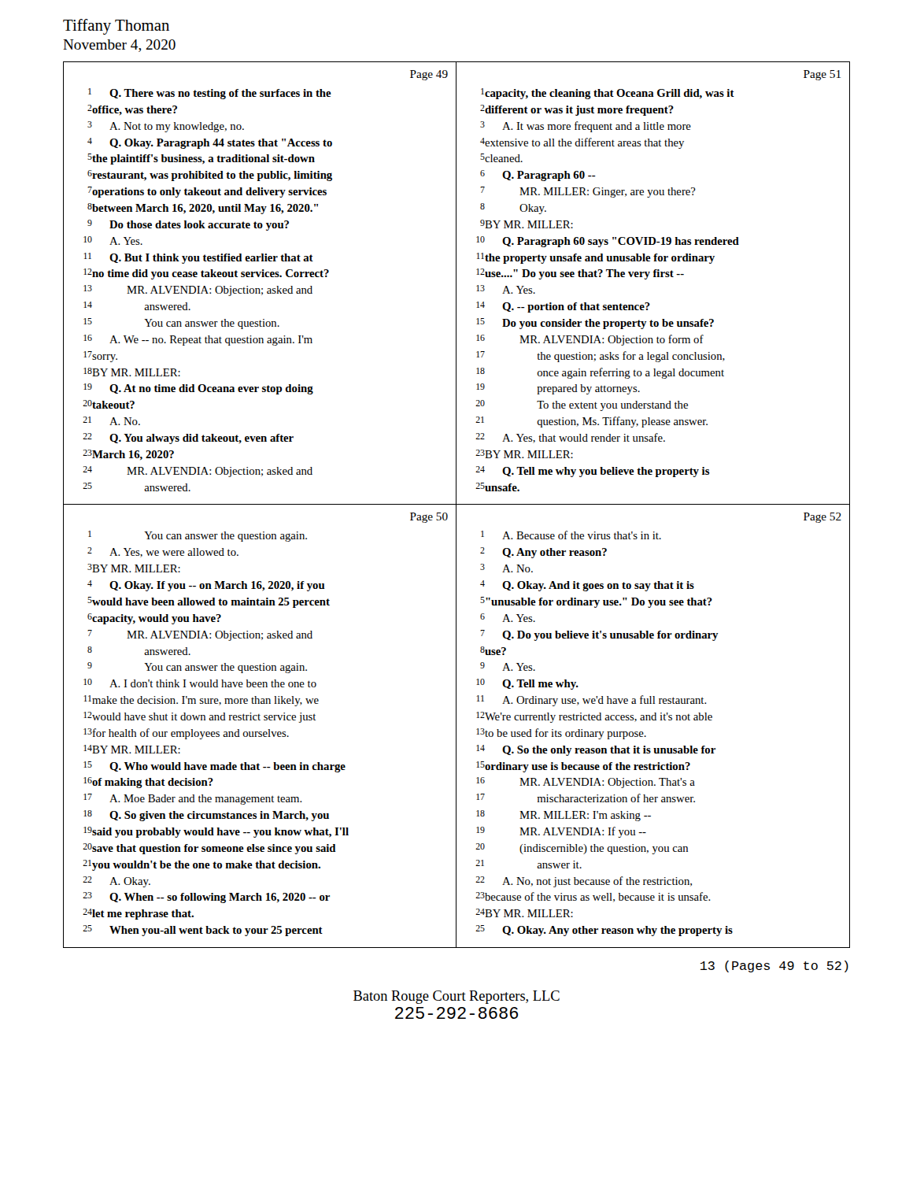Tiffany Thoman
November 4, 2020
Page 49
| 1 | Q. There was no testing of the surfaces in the |
| 2 | office, was there? |
| 3 | A. Not to my knowledge, no. |
| 4 | Q. Okay. Paragraph 44 states that "Access to |
| 5 | the plaintiff's business, a traditional sit-down |
| 6 | restaurant, was prohibited to the public, limiting |
| 7 | operations to only takeout and delivery services |
| 8 | between March 16, 2020, until May 16, 2020." |
| 9 | Do those dates look accurate to you? |
| 10 | A. Yes. |
| 11 | Q. But I think you testified earlier that at |
| 12 | no time did you cease takeout services. Correct? |
| 13 | MR. ALVENDIA: Objection; asked and |
| 14 | answered. |
| 15 | You can answer the question. |
| 16 | A. We -- no. Repeat that question again. I'm |
| 17 | sorry. |
| 18 | BY MR. MILLER: |
| 19 | Q. At no time did Oceana ever stop doing |
| 20 | takeout? |
| 21 | A. No. |
| 22 | Q. You always did takeout, even after |
| 23 | March 16, 2020? |
| 24 | MR. ALVENDIA: Objection; asked and |
| 25 | answered. |
Page 51
| 1 | capacity, the cleaning that Oceana Grill did, was it |
| 2 | different or was it just more frequent? |
| 3 | A. It was more frequent and a little more |
| 4 | extensive to all the different areas that they |
| 5 | cleaned. |
| 6 | Q. Paragraph 60 -- |
| 7 | MR. MILLER: Ginger, are you there? |
| 8 | Okay. |
| 9 | BY MR. MILLER: |
| 10 | Q. Paragraph 60 says "COVID-19 has rendered |
| 11 | the property unsafe and unusable for ordinary |
| 12 | use...." Do you see that? The very first -- |
| 13 | A. Yes. |
| 14 | Q. -- portion of that sentence? |
| 15 | Do you consider the property to be unsafe? |
| 16 | MR. ALVENDIA: Objection to form of |
| 17 | the question; asks for a legal conclusion, |
| 18 | once again referring to a legal document |
| 19 | prepared by attorneys. |
| 20 | To the extent you understand the |
| 21 | question, Ms. Tiffany, please answer. |
| 22 | A. Yes, that would render it unsafe. |
| 23 | BY MR. MILLER: |
| 24 | Q. Tell me why you believe the property is |
| 25 | unsafe. |
Page 50
| 1 | You can answer the question again. |
| 2 | A. Yes, we were allowed to. |
| 3 | BY MR. MILLER: |
| 4 | Q. Okay. If you -- on March 16, 2020, if you |
| 5 | would have been allowed to maintain 25 percent |
| 6 | capacity, would you have? |
| 7 | MR. ALVENDIA: Objection; asked and |
| 8 | answered. |
| 9 | You can answer the question again. |
| 10 | A. I don't think I would have been the one to |
| 11 | make the decision. I'm sure, more than likely, we |
| 12 | would have shut it down and restrict service just |
| 13 | for health of our employees and ourselves. |
| 14 | BY MR. MILLER: |
| 15 | Q. Who would have made that -- been in charge |
| 16 | of making that decision? |
| 17 | A. Moe Bader and the management team. |
| 18 | Q. So given the circumstances in March, you |
| 19 | said you probably would have -- you know what, I'll |
| 20 | save that question for someone else since you said |
| 21 | you wouldn't be the one to make that decision. |
| 22 | A. Okay. |
| 23 | Q. When -- so following March 16, 2020 -- or |
| 24 | let me rephrase that. |
| 25 | When you-all went back to your 25 percent |
Page 52
| 1 | A. Because of the virus that's in it. |
| 2 | Q. Any other reason? |
| 3 | A. No. |
| 4 | Q. Okay. And it goes on to say that it is |
| 5 | "unusable for ordinary use." Do you see that? |
| 6 | A. Yes. |
| 7 | Q. Do you believe it's unusable for ordinary |
| 8 | use? |
| 9 | A. Yes. |
| 10 | Q. Tell me why. |
| 11 | A. Ordinary use, we'd have a full restaurant. |
| 12 | We're currently restricted access, and it's not able |
| 13 | to be used for its ordinary purpose. |
| 14 | Q. So the only reason that it is unusable for |
| 15 | ordinary use is because of the restriction? |
| 16 | MR. ALVENDIA: Objection. That's a |
| 17 | mischaracterization of her answer. |
| 18 | MR. MILLER: I'm asking -- |
| 19 | MR. ALVENDIA: If you -- |
| 20 | (indiscernible) the question, you can |
| 21 | answer it. |
| 22 | A. No, not just because of the restriction, |
| 23 | because of the virus as well, because it is unsafe. |
| 24 | BY MR. MILLER: |
| 25 | Q. Okay. Any other reason why the property is |
13 (Pages 49 to 52)
Baton Rouge Court Reporters, LLC
225-292-8686